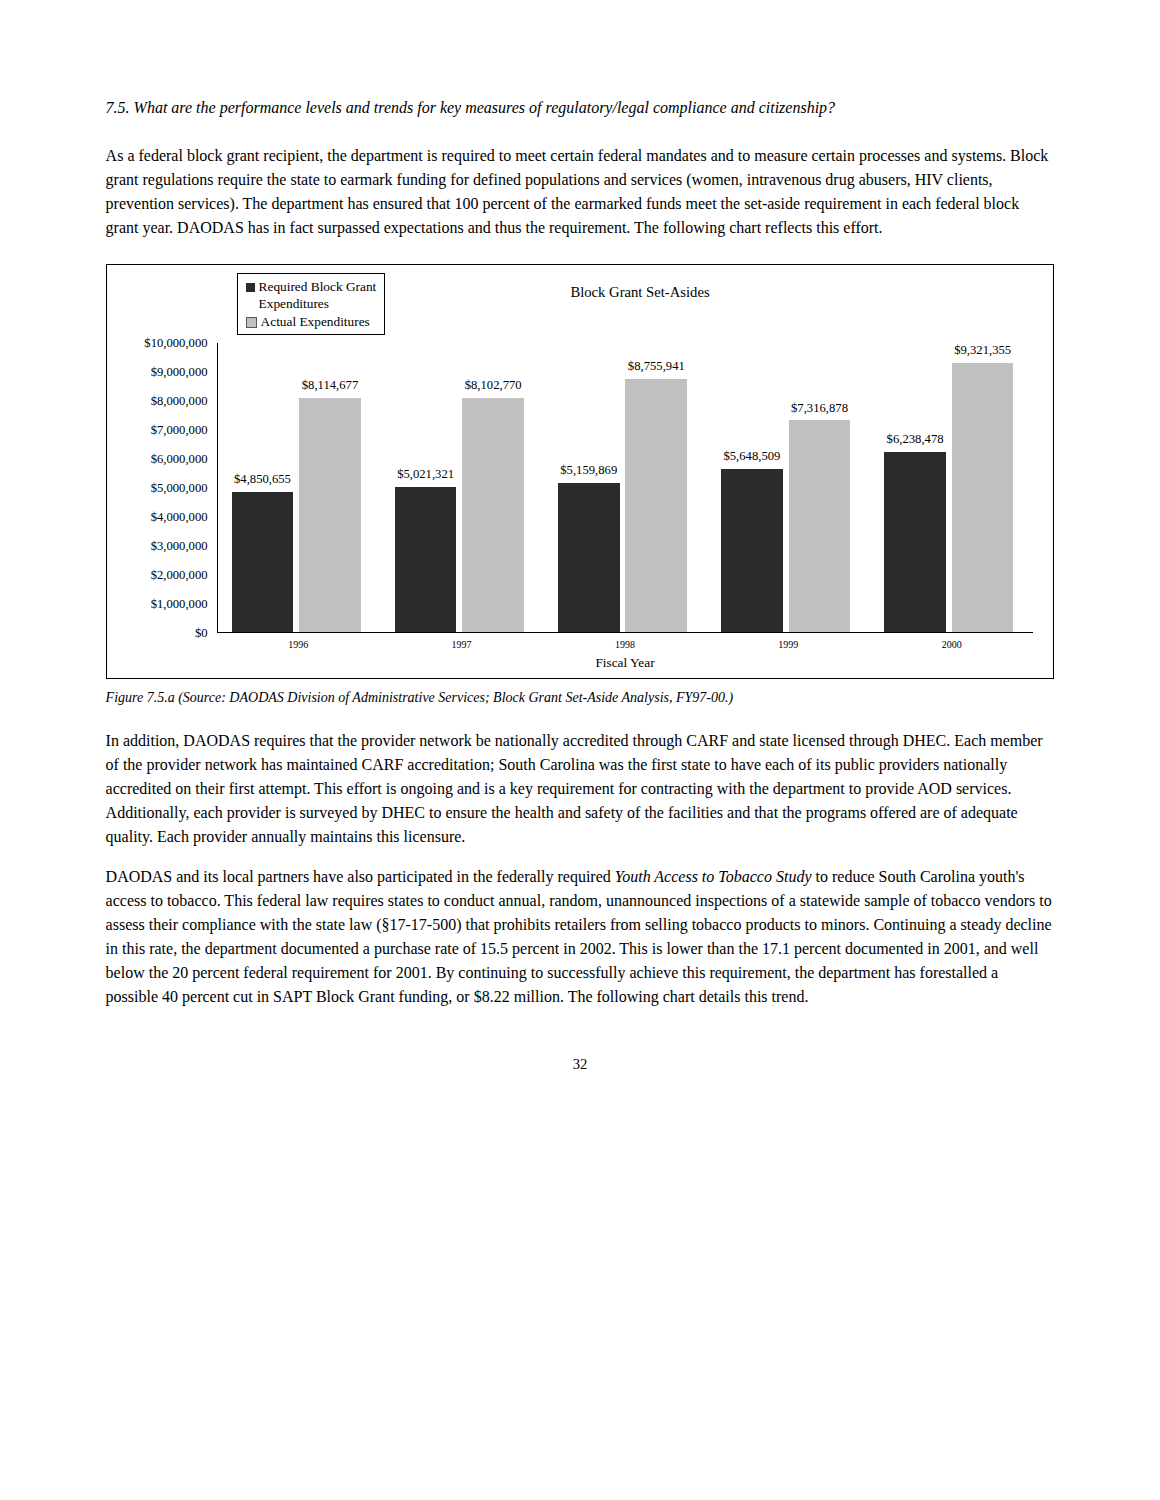7.5. What are the performance levels and trends for key measures of regulatory/legal compliance and citizenship?
As a federal block grant recipient, the department is required to meet certain federal mandates and to measure certain processes and systems. Block grant regulations require the state to earmark funding for defined populations and services (women, intravenous drug abusers, HIV clients, prevention services). The department has ensured that 100 percent of the earmarked funds meet the set-aside requirement in each federal block grant year. DAODAS has in fact surpassed expectations and thus the requirement. The following chart reflects this effort.
Required Block Grant
Expenditures
Actual Expenditures
Block Grant Set-Asides
$10,000,000
$9,000,000
$8,000,000
$7,000,000
$6,000,000
$5,000,000
$4,000,000
$3,000,000
$2,000,000
$1,000,000
$0
$4,850,655
$8,114,677
$5,021,321
$8,102,770
$5,159,869
$8,755,941
$5,648,509
$7,316,878
$6,238,478
$9,321,355
1996
1997
1998
1999
2000
Fiscal Year
Figure 7.5.a (Source: DAODAS Division of Administrative Services; Block Grant Set-Aside Analysis, FY97-00.)
In addition, DAODAS requires that the provider network be nationally accredited through CARF and state licensed through DHEC. Each member of the provider network has maintained CARF accreditation; South Carolina was the first state to have each of its public providers nationally accredited on their first attempt. This effort is ongoing and is a key requirement for contracting with the department to provide AOD services. Additionally, each provider is surveyed by DHEC to ensure the health and safety of the facilities and that the programs offered are of adequate quality. Each provider annually maintains this licensure.
DAODAS and its local partners have also participated in the federally required Youth Access to Tobacco Study to reduce South Carolina youth's access to tobacco. This federal law requires states to conduct annual, random, unannounced inspections of a statewide sample of tobacco vendors to assess their compliance with the state law (§17-17-500) that prohibits retailers from selling tobacco products to minors. Continuing a steady decline in this rate, the department documented a purchase rate of 15.5 percent in 2002. This is lower than the 17.1 percent documented in 2001, and well below the 20 percent federal requirement for 2001. By continuing to successfully achieve this requirement, the department has forestalled a possible 40 percent cut in SAPT Block Grant funding, or $8.22 million. The following chart details this trend.
32